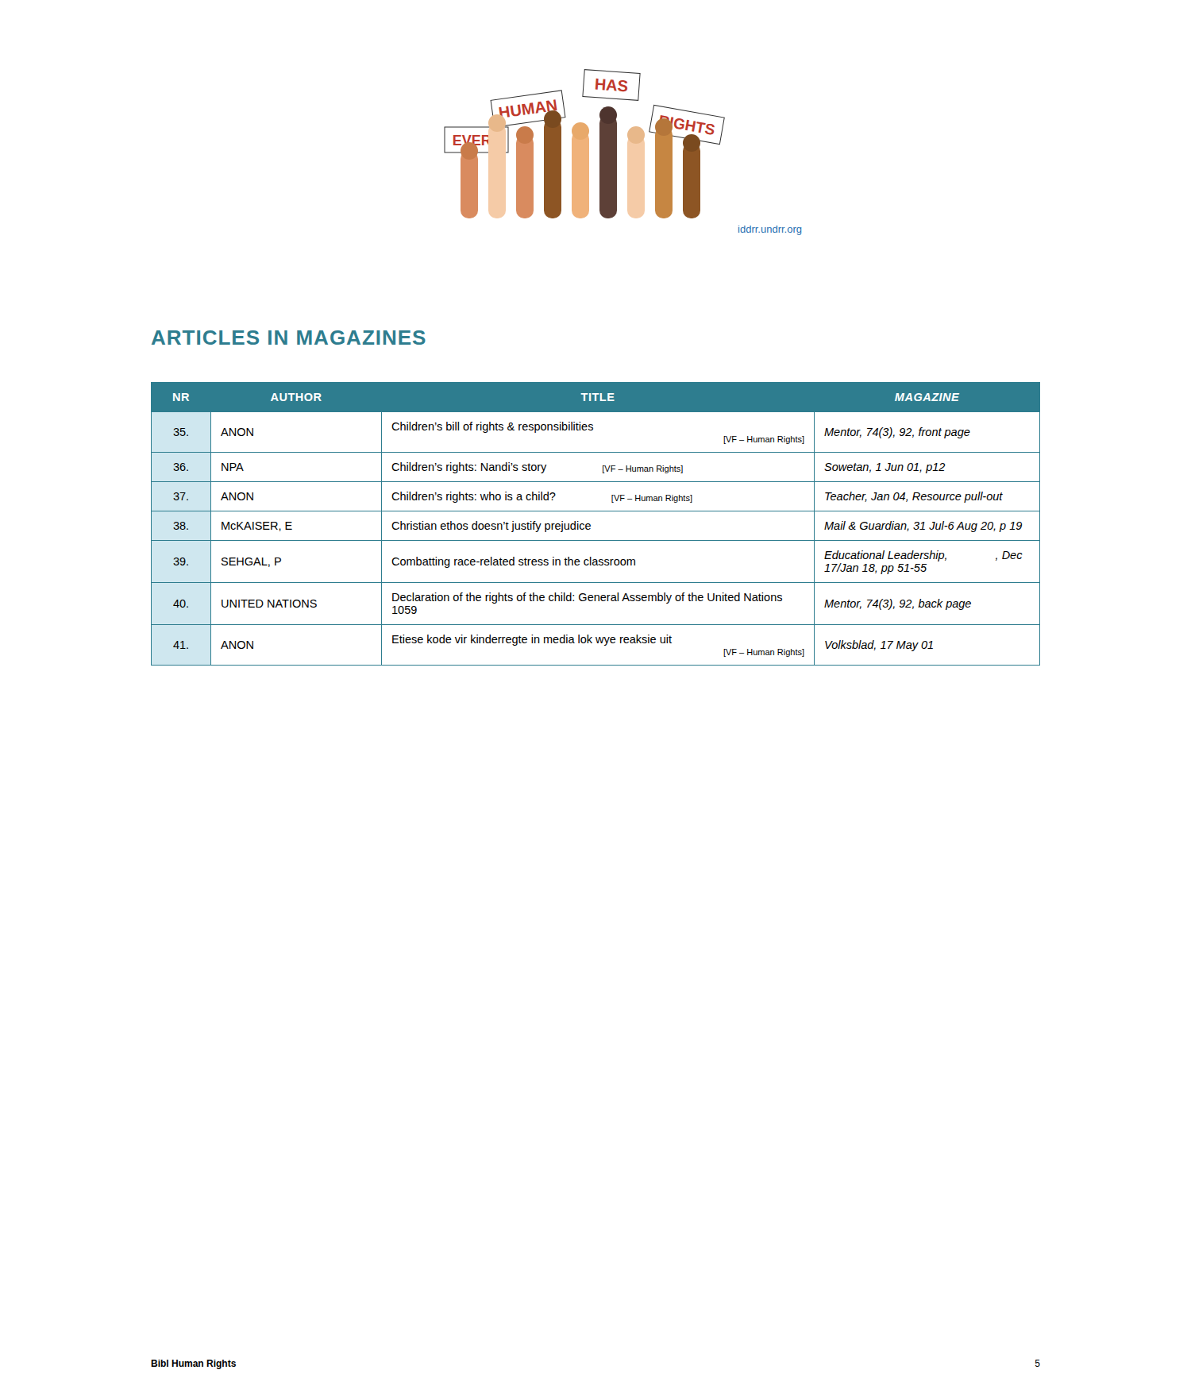HUMAN HAS EVERY RIGHTS
iddrr.undrr.org
ARTICLES IN MAGAZINES
| NR | AUTHOR | TITLE | MAGAZINE |
| --- | --- | --- | --- |
| 35. | ANON | Children’s bill of rights & responsibilities [VF – Human Rights] | Mentor, 74(3), 92, front page |
| 36. | NPA | Children’s rights: Nandi’s story [VF – Human Rights] | Sowetan, 1 Jun 01, p12 |
| 37. | ANON | Children’s rights: who is a child? [VF – Human Rights] | Teacher, Jan 04, Resource pull-out |
| 38. | McKAISER, E | Christian ethos doesn’t justify prejudice | Mail & Guardian, 31 Jul-6 Aug 20, p 19 |
| 39. | SEHGAL, P | Combatting race-related stress in the classroom | Educational Leadership, , Dec 17/Jan 18, pp 51-55 |
| 40. | UNITED NATIONS | Declaration of the rights of the child: General Assembly of the United Nations 1059 | Mentor, 74(3), 92, back page |
| 41. | ANON | Etiese kode vir kinderregte in media lok wye reaksie uit [VF – Human Rights] | Volksblad, 17 May 01 |
Bibl Human Rights 5